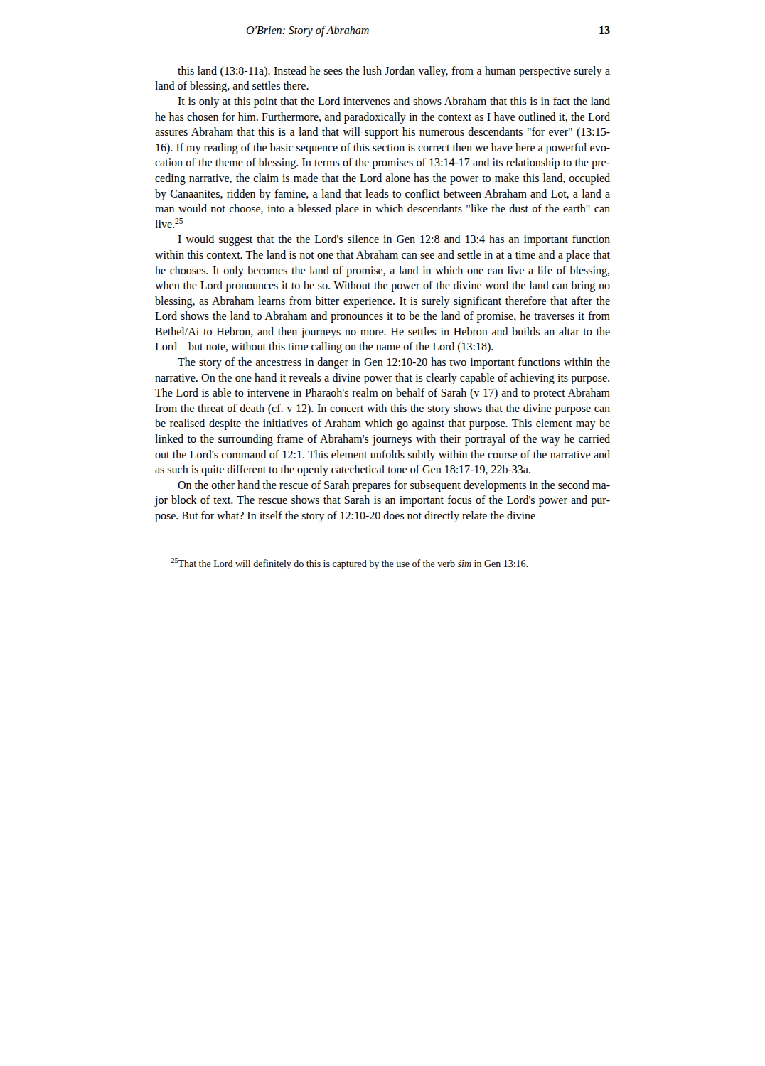O'Brien: Story of Abraham
13
this land (13:8-11a). Instead he sees the lush Jordan valley, from a human perspective surely a land of blessing, and settles there.
It is only at this point that the Lord intervenes and shows Abraham that this is in fact the land he has chosen for him. Furthermore, and paradoxically in the context as I have outlined it, the Lord assures Abraham that this is a land that will support his numerous descendants "for ever" (13:15-16). If my reading of the basic sequence of this section is correct then we have here a powerful evocation of the theme of blessing. In terms of the promises of 13:14-17 and its relationship to the preceding narrative, the claim is made that the Lord alone has the power to make this land, occupied by Canaanites, ridden by famine, a land that leads to conflict between Abraham and Lot, a land a man would not choose, into a blessed place in which descendants "like the dust of the earth" can live.25
I would suggest that the the Lord's silence in Gen 12:8 and 13:4 has an important function within this context. The land is not one that Abraham can see and settle in at a time and a place that he chooses. It only becomes the land of promise, a land in which one can live a life of blessing, when the Lord pronounces it to be so. Without the power of the divine word the land can bring no blessing, as Abraham learns from bitter experience. It is surely significant therefore that after the Lord shows the land to Abraham and pronounces it to be the land of promise, he traverses it from Bethel/Ai to Hebron, and then journeys no more. He settles in Hebron and builds an altar to the Lord—but note, without this time calling on the name of the Lord (13:18).
The story of the ancestress in danger in Gen 12:10-20 has two important functions within the narrative. On the one hand it reveals a divine power that is clearly capable of achieving its purpose. The Lord is able to intervene in Pharaoh's realm on behalf of Sarah (v 17) and to protect Abraham from the threat of death (cf. v 12). In concert with this the story shows that the divine purpose can be realised despite the initiatives of Araham which go against that purpose. This element may be linked to the surrounding frame of Abraham's journeys with their portrayal of the way he carried out the Lord's command of 12:1. This element unfolds subtly within the course of the narrative and as such is quite different to the openly catechetical tone of Gen 18:17-19, 22b-33a.
On the other hand the rescue of Sarah prepares for subsequent developments in the second major block of text. The rescue shows that Sarah is an important focus of the Lord's power and purpose. But for what? In itself the story of 12:10-20 does not directly relate the divine
25That the Lord will definitely do this is captured by the use of the verb śîm in Gen 13:16.